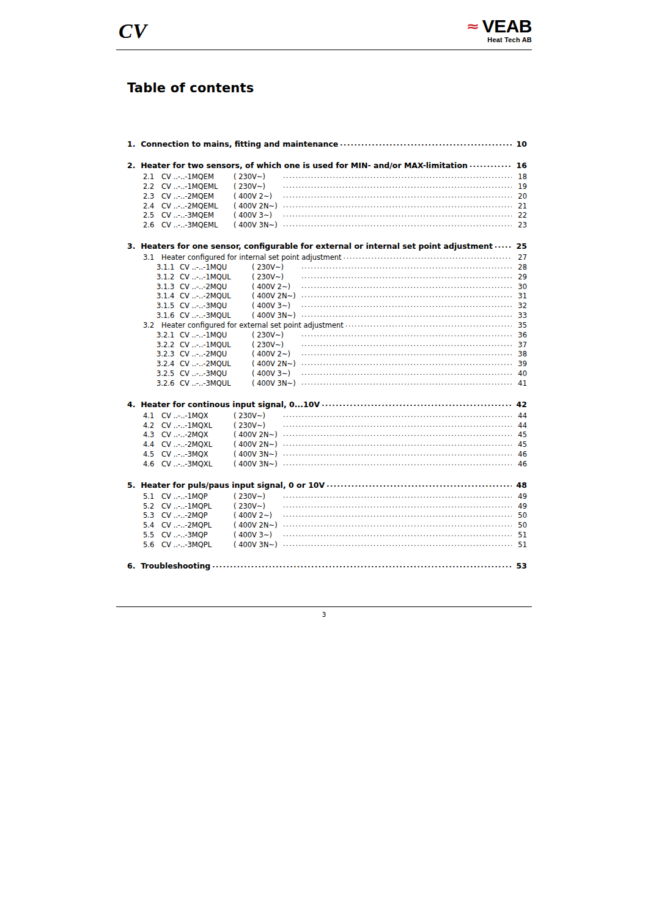CV
≈VEAB
Heat Tech AB
Table of contents
1. Connection to mains, fitting and maintenance ................................................................................. 10
2. Heater for two sensors, of which one is used for MIN- and/or MAX-limitation ................................. 16
2.1 CV ..-..-1MQEM( 230V~) ................................................................................................. 18
2.2 CV ..-..-1MQEML( 230V~) ................................................................................................. 19
2.3 CV ..-..-2MQEM( 400V 2~) ................................................................................................. 20
2.4 CV ..-..-2MQEML( 400V 2N~) ................................................................................................. 21
2.5 CV ..-..-3MQEM( 400V 3~) ................................................................................................. 22
2.6 CV ..-..-3MQEML( 400V 3N~) ................................................................................................. 23
3. Heaters for one sensor, configurable for external or internal set point adjustment ......................... 25
3.1 Heater configured for internal set point adjustment ................................................................. 27
3.1.1 CV ..-..-1MQU( 230V~) ................................................................................................. 28
3.1.2 CV ..-..-1MQUL( 230V~) ................................................................................................. 29
3.1.3 CV ..-..-2MQU( 400V 2~) ................................................................................................. 30
3.1.4 CV ..-..-2MQUL( 400V 2N~) ................................................................................................. 31
3.1.5 CV ..-..-3MQU( 400V 3~) ................................................................................................. 32
3.1.6 CV ..-..-3MQUL( 400V 3N~) ................................................................................................. 33
3.2 Heater configured for external set point adjustment ................................................................. 35
3.2.1 CV ..-..-1MQU( 230V~) ................................................................................................. 36
3.2.2 CV ..-..-1MQUL( 230V~) ................................................................................................. 37
3.2.3 CV ..-..-2MQU( 400V 2~) ................................................................................................. 38
3.2.4 CV ..-..-2MQUL( 400V 2N~) ................................................................................................. 39
3.2.5 CV ..-..-3MQU( 400V 3~) ................................................................................................. 40
3.2.6 CV ..-..-3MQUL( 400V 3N~) ................................................................................................. 41
4. Heater for continous input signal, 0...10V ................................................................................. 42
4.1 CV ..-..-1MQX( 230V~) ................................................................................................. 44
4.2 CV ..-..-1MQXL( 230V~) ................................................................................................. 44
4.3 CV ..-..-2MQX( 400V 2N~) ................................................................................................. 45
4.4 CV ..-..-2MQXL( 400V 2N~) ................................................................................................. 45
4.5 CV ..-..-3MQX( 400V 3N~) ................................................................................................. 46
4.6 CV ..-..-3MQXL( 400V 3N~) ................................................................................................. 46
5. Heater for puls/paus input signal, 0 or 10V ................................................................................. 48
5.1 CV ..-..-1MQP( 230V~) ................................................................................................. 49
5.2 CV ..-..-1MQPL( 230V~) ................................................................................................. 49
5.3 CV ..-..-2MQP( 400V 2~) ................................................................................................. 50
5.4 CV ..-..-2MQPL( 400V 2N~) ................................................................................................. 50
5.5 CV ..-..-3MQP( 400V 3~) ................................................................................................. 51
5.6 CV ..-..-3MQPL( 400V 3N~) ................................................................................................. 51
6. Troubleshooting ................................................................................................................. 53
3